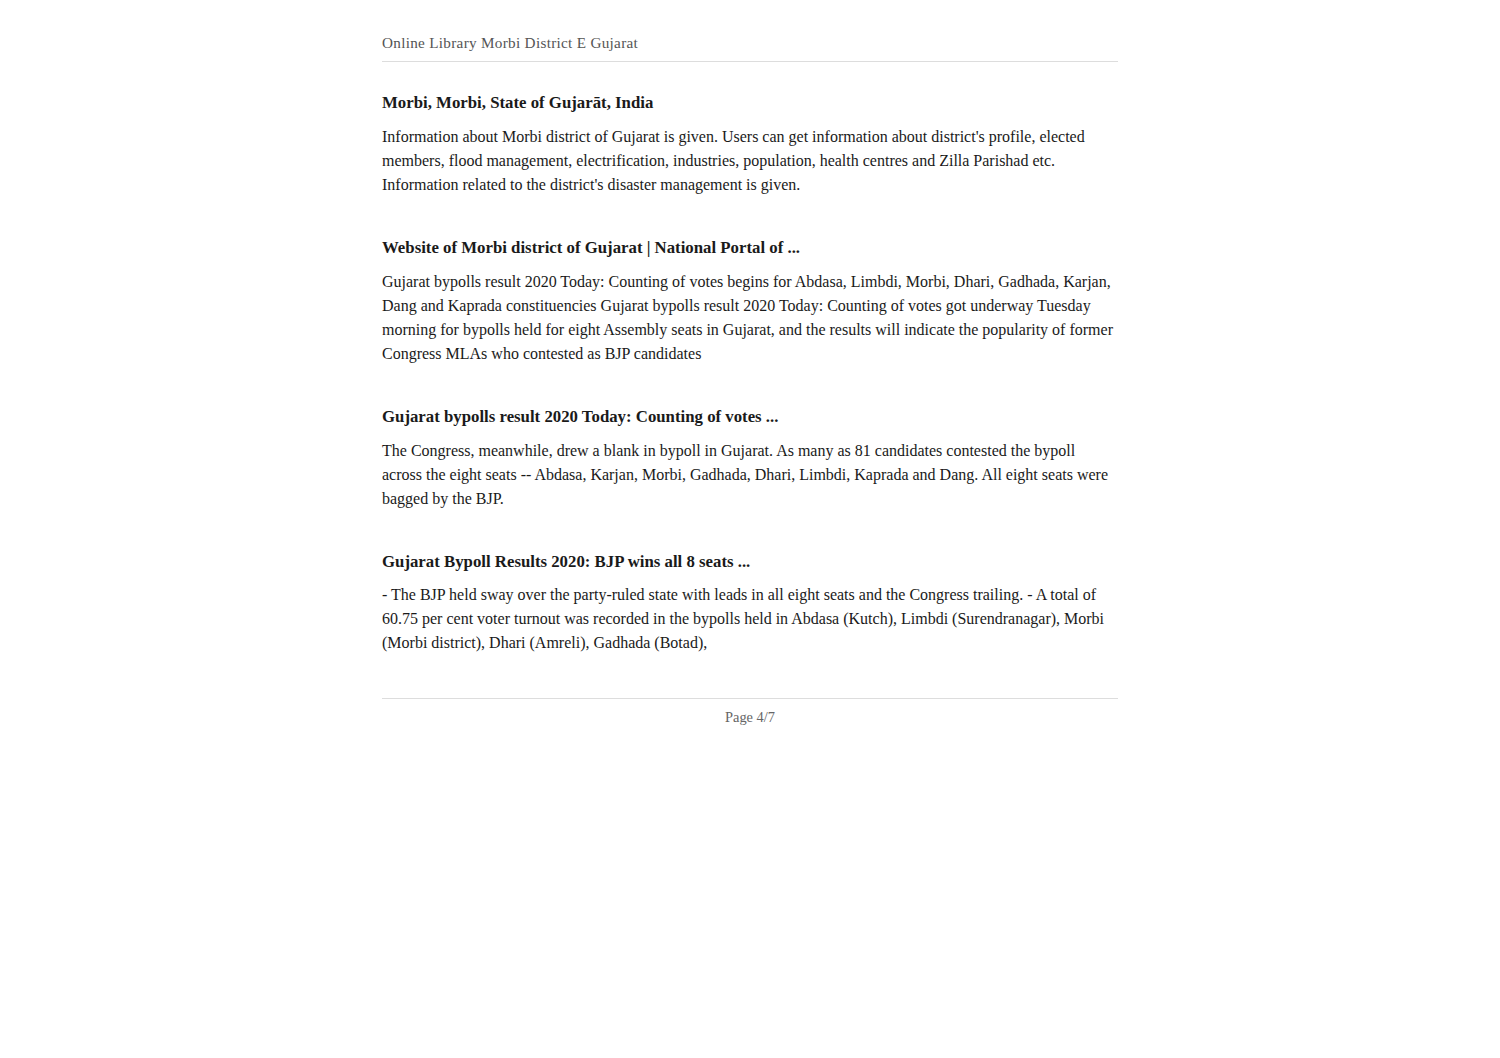Online Library Morbi District E Gujarat
Morbi, Morbi, State of Gujarāt, India
Information about Morbi district of Gujarat is given. Users can get information about district's profile, elected members, flood management, electrification, industries, population, health centres and Zilla Parishad etc. Information related to the district's disaster management is given.
Website of Morbi district of Gujarat | National Portal of ...
Gujarat bypolls result 2020 Today: Counting of votes begins for Abdasa, Limbdi, Morbi, Dhari, Gadhada, Karjan, Dang and Kaprada constituencies Gujarat bypolls result 2020 Today: Counting of votes got underway Tuesday morning for bypolls held for eight Assembly seats in Gujarat, and the results will indicate the popularity of former Congress MLAs who contested as BJP candidates
Gujarat bypolls result 2020 Today: Counting of votes ...
The Congress, meanwhile, drew a blank in bypoll in Gujarat. As many as 81 candidates contested the bypoll across the eight seats -- Abdasa, Karjan, Morbi, Gadhada, Dhari, Limbdi, Kaprada and Dang. All eight seats were bagged by the BJP.
Gujarat Bypoll Results 2020: BJP wins all 8 seats ...
- The BJP held sway over the party-ruled state with leads in all eight seats and the Congress trailing. - A total of 60.75 per cent voter turnout was recorded in the bypolls held in Abdasa (Kutch), Limbdi (Surendranagar), Morbi (Morbi district), Dhari (Amreli), Gadhada (Botad),
Page 4/7